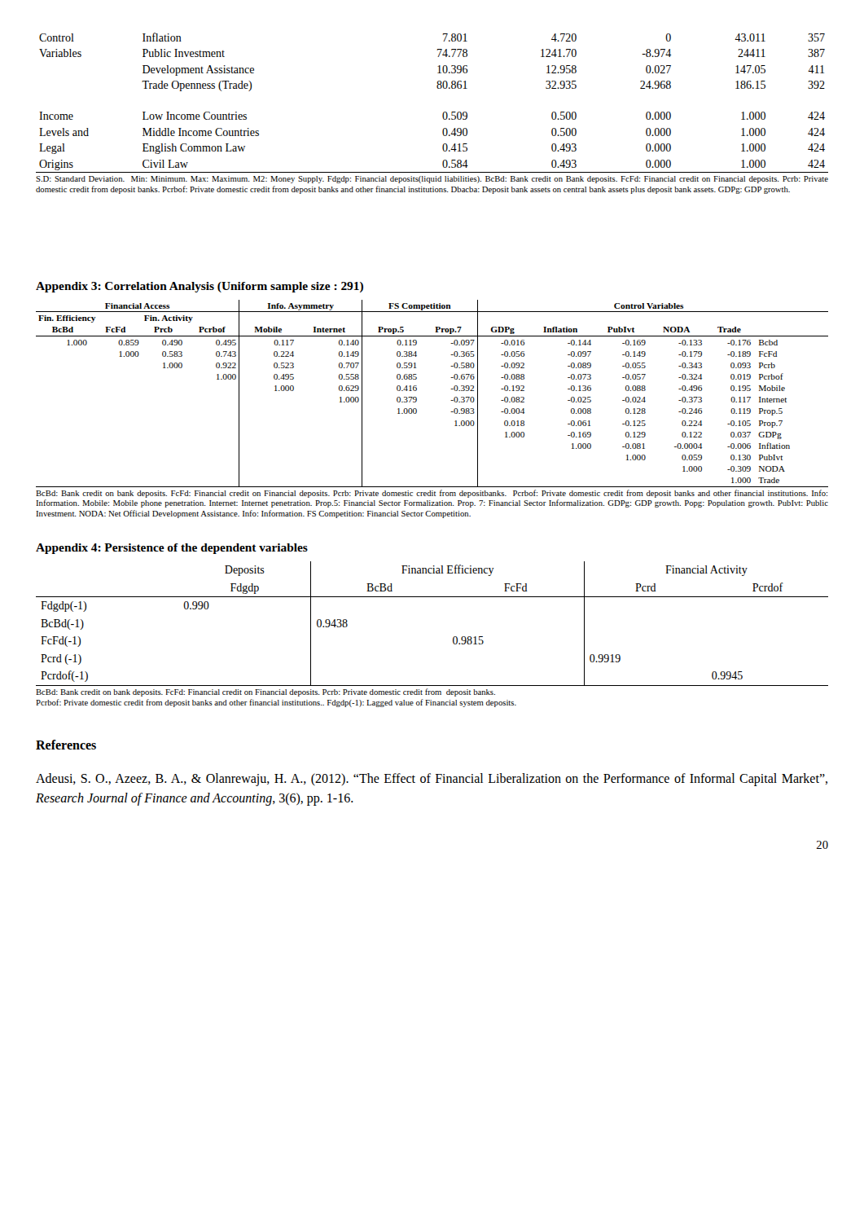| Control | Inflation | 7.801 | 4.720 | 0 | 43.011 | 357 |
| Variables | Public Investment | 74.778 | 1241.70 | -8.974 | 24411 | 387 |
| | Development Assistance | 10.396 | 12.958 | 0.027 | 147.05 | 411 |
| | Trade Openness (Trade) | 80.861 | 32.935 | 24.968 | 186.15 | 392 |
| Income | Low Income Countries | 0.509 | 0.500 | 0.000 | 1.000 | 424 |
| Levels and | Middle Income Countries | 0.490 | 0.500 | 0.000 | 1.000 | 424 |
| Legal | English Common Law | 0.415 | 0.493 | 0.000 | 1.000 | 424 |
| Origins | Civil Law | 0.584 | 0.493 | 0.000 | 1.000 | 424 |
S.D: Standard Deviation. Min: Minimum. Max: Maximum. M2: Money Supply. Fdgdp: Financial deposits(liquid liabilities). BcBd: Bank credit on Bank deposits. FcFd: Financial credit on Financial deposits. Pcrb: Private domestic credit from deposit banks. Pcrbof: Private domestic credit from deposit banks and other financial institutions. Dbacba: Deposit bank assets on central bank assets plus deposit bank assets. GDPg: GDP growth.
Appendix 3: Correlation Analysis (Uniform sample size : 291)
| Financial Access | Info. Asymmetry | FS Competition | Control Variables | |
| --- | --- | --- | --- | --- |
| Fin. Efficiency | Fin. Activity | | | | |
| BcBd | FcFd | Prcb | Pcrbof | Mobile | Internet | Prop.5 | Prop.7 | GDPg | Inflation | PubIvt | NODA | Trade | | |
| 1.000 | 0.859 | 0.490 | 0.495 | 0.117 | 0.140 | 0.119 | -0.097 | -0.016 | -0.144 | -0.169 | -0.133 | -0.176 | Bcbd | |
| | 1.000 | 0.583 | 0.743 | 0.224 | 0.149 | 0.384 | -0.365 | -0.056 | -0.097 | -0.149 | -0.179 | -0.189 | FcFd | |
| | | 1.000 | 0.922 | 0.523 | 0.707 | 0.591 | -0.580 | -0.092 | -0.089 | -0.055 | -0.343 | 0.093 | Pcrb | |
| | | | 1.000 | 0.495 | 0.558 | 0.685 | -0.676 | -0.088 | -0.073 | -0.057 | -0.324 | 0.019 | Pcrbof | |
| | | | | 1.000 | 0.629 | 0.416 | -0.392 | -0.192 | -0.136 | 0.088 | -0.496 | 0.195 | Mobile | |
| | | | | | 1.000 | 0.379 | -0.370 | -0.082 | -0.025 | -0.024 | -0.373 | 0.117 | Internet | |
| | | | | | | 1.000 | -0.983 | -0.004 | 0.008 | 0.128 | -0.246 | 0.119 | Prop.5 | |
| | | | | | | | 1.000 | 0.018 | -0.061 | -0.125 | 0.224 | -0.105 | Prop.7 | |
| | | | | | | | | 1.000 | -0.169 | 0.129 | 0.122 | 0.037 | GDPg | |
| | | | | | | | | | 1.000 | -0.081 | -0.0004 | -0.006 | Inflation | |
| | | | | | | | | | | 1.000 | 0.059 | 0.130 | PubIvt | |
| | | | | | | | | | | | 1.000 | -0.309 | NODA | |
| | | | | | | | | | | | | 1.000 | Trade | |
BcBd: Bank credit on bank deposits. FcFd: Financial credit on Financial deposits. Pcrb: Private domestic credit from depositbanks. Pcrbof: Private domestic credit from deposit banks and other financial institutions. Info: Information. Mobile: Mobile phone penetration. Internet: Internet penetration. Prop.5: Financial Sector Formalization. Prop. 7: Financial Sector Informalization. GDPg: GDP growth. Popg: Population growth. PubIvt: Public Investment. NODA: Net Official Development Assistance. Info: Information. FS Competition: Financial Sector Competition.
Appendix 4: Persistence of the dependent variables
| | Deposits | Financial Efficiency | Financial Activity |
| --- | --- | --- | --- |
| | Fdgdp | BcBd | FcFd | Pcrd | Pcrdof |
| Fdgdp(-1) | 0.990 | | | | |
| BcBd(-1) | | 0.9438 | | | |
| FcFd(-1) | | | 0.9815 | | |
| Pcrd (-1) | | | | 0.9919 | |
| Pcrdof(-1) | | | | | 0.9945 |
BcBd: Bank credit on bank deposits. FcFd: Financial credit on Financial deposits. Pcrb: Private domestic credit from deposit banks.
Pcrbof: Private domestic credit from deposit banks and other financial institutions.. Fdgdp(-1): Lagged value of Financial system deposits.
References
Adeusi, S. O., Azeez, B. A., & Olanrewaju, H. A., (2012). “The Effect of Financial Liberalization on the Performance of Informal Capital Market”, Research Journal of Finance and Accounting, 3(6), pp. 1-16.
20